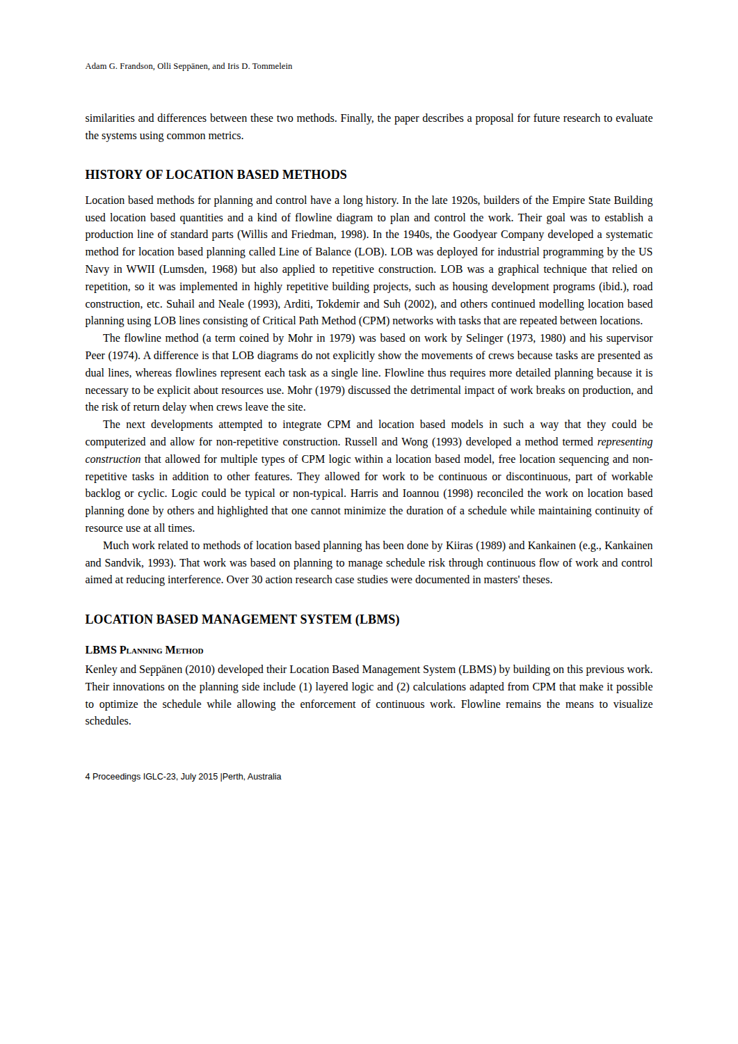Adam G. Frandson, Olli Seppänen, and Iris D. Tommelein
similarities and differences between these two methods. Finally, the paper describes a proposal for future research to evaluate the systems using common metrics.
History of Location Based Methods
Location based methods for planning and control have a long history. In the late 1920s, builders of the Empire State Building used location based quantities and a kind of flowline diagram to plan and control the work. Their goal was to establish a production line of standard parts (Willis and Friedman, 1998). In the 1940s, the Goodyear Company developed a systematic method for location based planning called Line of Balance (LOB). LOB was deployed for industrial programming by the US Navy in WWII (Lumsden, 1968) but also applied to repetitive construction. LOB was a graphical technique that relied on repetition, so it was implemented in highly repetitive building projects, such as housing development programs (ibid.), road construction, etc. Suhail and Neale (1993), Arditi, Tokdemir and Suh (2002), and others continued modelling location based planning using LOB lines consisting of Critical Path Method (CPM) networks with tasks that are repeated between locations.
The flowline method (a term coined by Mohr in 1979) was based on work by Selinger (1973, 1980) and his supervisor Peer (1974). A difference is that LOB diagrams do not explicitly show the movements of crews because tasks are presented as dual lines, whereas flowlines represent each task as a single line. Flowline thus requires more detailed planning because it is necessary to be explicit about resources use. Mohr (1979) discussed the detrimental impact of work breaks on production, and the risk of return delay when crews leave the site.
The next developments attempted to integrate CPM and location based models in such a way that they could be computerized and allow for non-repetitive construction. Russell and Wong (1993) developed a method termed representing construction that allowed for multiple types of CPM logic within a location based model, free location sequencing and non-repetitive tasks in addition to other features. They allowed for work to be continuous or discontinuous, part of workable backlog or cyclic. Logic could be typical or non-typical. Harris and Ioannou (1998) reconciled the work on location based planning done by others and highlighted that one cannot minimize the duration of a schedule while maintaining continuity of resource use at all times.
Much work related to methods of location based planning has been done by Kiiras (1989) and Kankainen (e.g., Kankainen and Sandvik, 1993). That work was based on planning to manage schedule risk through continuous flow of work and control aimed at reducing interference. Over 30 action research case studies were documented in masters' theses.
Location Based Management System (LBMS)
LBMS Planning Method
Kenley and Seppänen (2010) developed their Location Based Management System (LBMS) by building on this previous work. Their innovations on the planning side include (1) layered logic and (2) calculations adapted from CPM that make it possible to optimize the schedule while allowing the enforcement of continuous work. Flowline remains the means to visualize schedules.
4 Proceedings IGLC-23, July 2015 |Perth, Australia